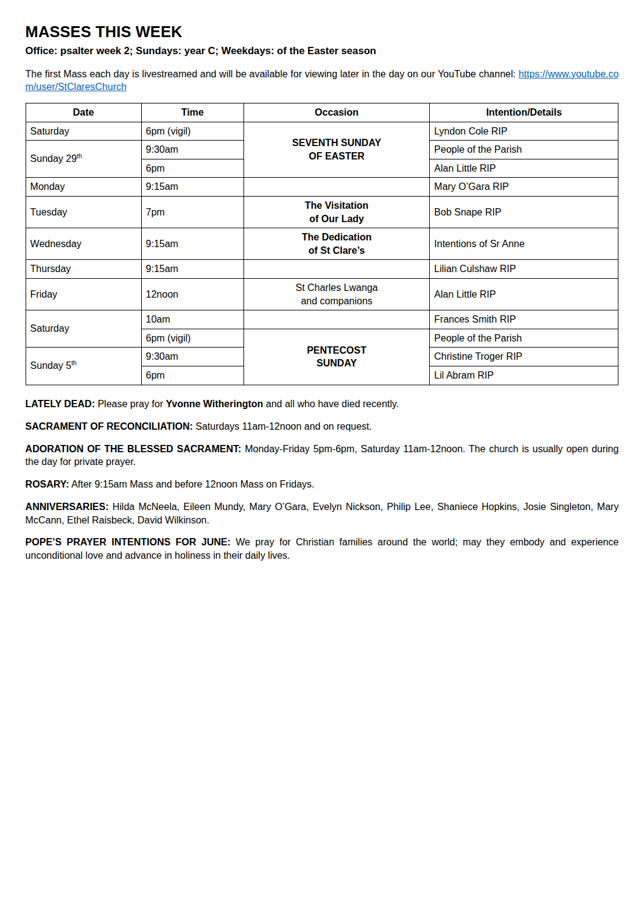MASSES THIS WEEK
Office: psalter week 2; Sundays: year C; Weekdays: of the Easter season
The first Mass each day is livestreamed and will be available for viewing later in the day on our YouTube channel: https://www.youtube.com/user/StClaresChurch
| Date | Time | Occasion | Intention/Details |
| --- | --- | --- | --- |
| Saturday | 6pm (vigil) | SEVENTH SUNDAY OF EASTER | Lyndon Cole RIP |
| Sunday 29 th | 9:30am | People of the Parish |
| 6pm | Alan Little RIP |
| Monday | 9:15am | | Mary O’Gara RIP |
| Tuesday | 7pm | The Visitation of Our Lady | Bob Snape RIP |
| Wednesday | 9:15am | The Dedication of St Clare’s | Intentions of Sr Anne |
| Thursday | 9:15am | | Lilian Culshaw RIP |
| Friday | 12noon | St Charles Lwanga and companions | Alan Little RIP |
| Saturday | 10am | | Frances Smith RIP |
| 6pm (vigil) | PENTECOST SUNDAY | People of the Parish |
| Sunday 5 th | 9:30am | Christine Troger RIP |
| 6pm | Lil Abram RIP |
LATELY DEAD: Please pray for Yvonne Witherington and all who have died recently.
SACRAMENT OF RECONCILIATION: Saturdays 11am-12noon and on request.
ADORATION OF THE BLESSED SACRAMENT: Monday-Friday 5pm-6pm, Saturday 11am-12noon. The church is usually open during the day for private prayer.
ROSARY: After 9:15am Mass and before 12noon Mass on Fridays.
ANNIVERSARIES: Hilda McNeela, Eileen Mundy, Mary O’Gara, Evelyn Nickson, Philip Lee, Shaniece Hopkins, Josie Singleton, Mary McCann, Ethel Raisbeck, David Wilkinson.
POPE’S PRAYER INTENTIONS FOR JUNE: We pray for Christian families around the world; may they embody and experience unconditional love and advance in holiness in their daily lives.